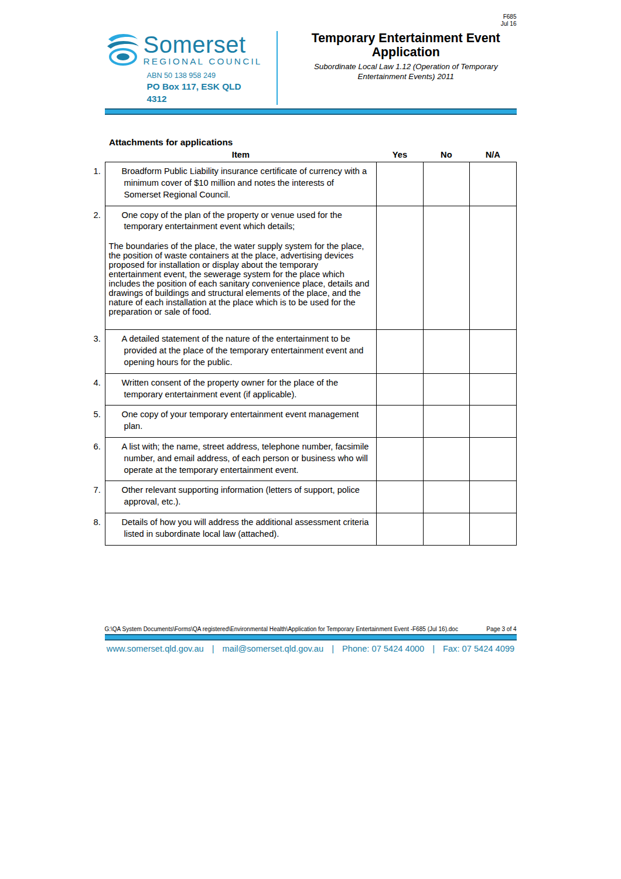F685
Jul 16
Somerset
REGIONAL COUNCIL
ABN 50 138 958 249
PO Box 117, ESK QLD 4312
Temporary Entertainment Event
Application
Subordinate Local Law 1.12 (Operation of Temporary Entertainment Events) 2011
Attachments for applications
| Item | Yes | No | N/A |
| --- | --- | --- | --- |
| 1. Broadform Public Liability insurance certificate of currency with a minimum cover of $10 million and notes the interests of Somerset Regional Council. | | | |
| 2. One copy of the plan of the property or venue used for the temporary entertainment event which details; The boundaries of the place, the water supply system for the place, the position of waste containers at the place, advertising devices proposed for installation or display about the temporary entertainment event, the sewerage system for the place which includes the position of each sanitary convenience place, details and drawings of buildings and structural elements of the place, and the nature of each installation at the place which is to be used for the preparation or sale of food. | | | |
| 3. A detailed statement of the nature of the entertainment to be provided at the place of the temporary entertainment event and opening hours for the public. | | | |
| 4. Written consent of the property owner for the place of the temporary entertainment event (if applicable). | | | |
| 5. One copy of your temporary entertainment event management plan. | | | |
| 6. A list with; the name, street address, telephone number, facsimile number, and email address, of each person or business who will operate at the temporary entertainment event. | | | |
| 7. Other relevant supporting information (letters of support, police approval, etc.). | | | |
| 8. Details of how you will address the additional assessment criteria listed in subordinate local law (attached). | | | |
G:\QA System Documents\Forms\QA registered\Environmental Health\Application for Temporary Entertainment Event -F685 (Jul 16).doc Page 3 of 4
www.somerset.qld.gov.au | mail@somerset.qld.gov.au | Phone: 07 5424 4000 | Fax: 07 5424 4099